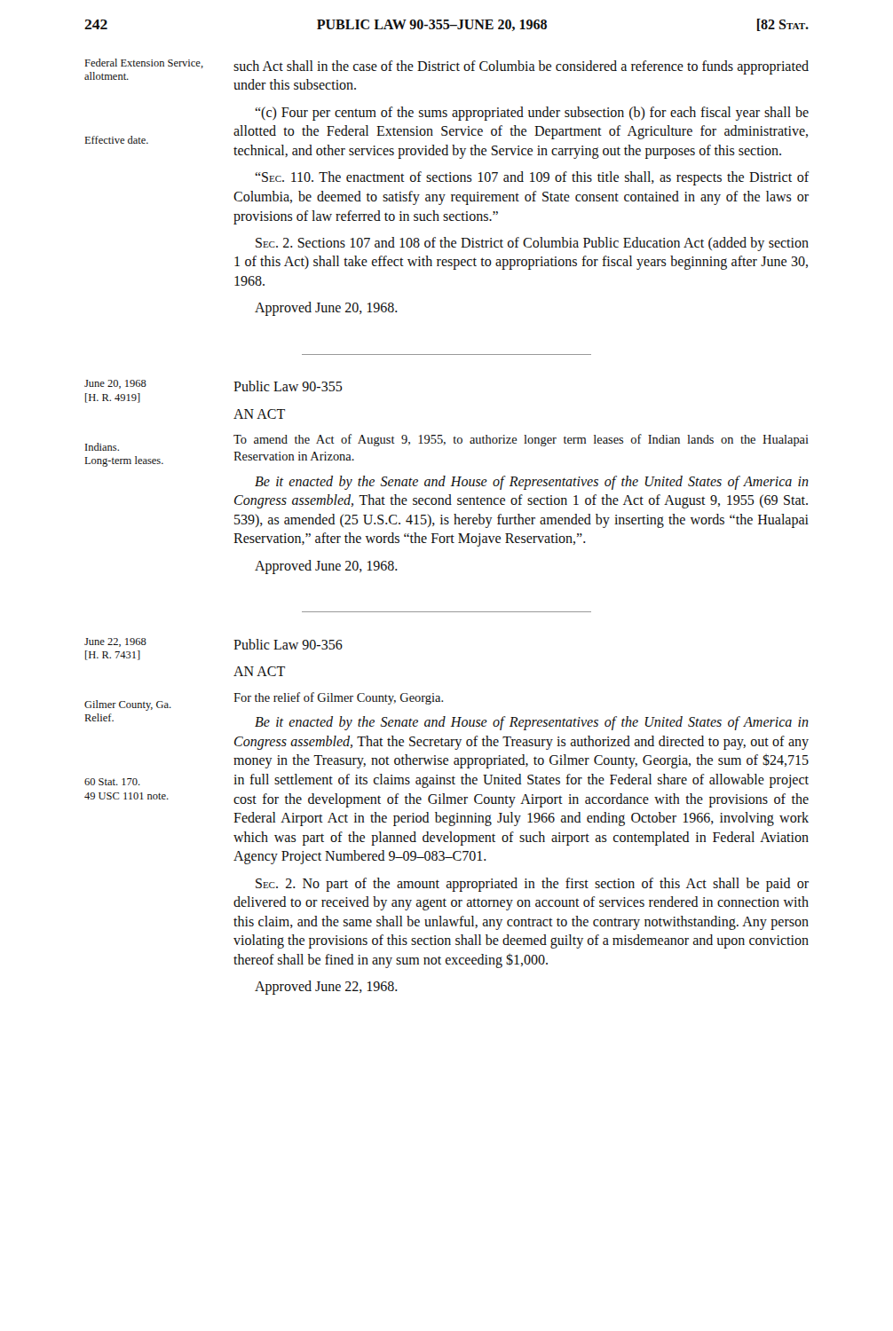242 PUBLIC LAW 90-355–JUNE 20, 1968 [82 Stat.
Federal Extension Service, allotment.
Effective date.
such Act shall in the case of the District of Columbia be considered a reference to funds appropriated under this subsection.
“(c) Four per centum of the sums appropriated under subsection (b) for each fiscal year shall be allotted to the Federal Extension Service of the Department of Agriculture for administrative, technical, and other services provided by the Service in carrying out the purposes of this section.
“Sec. 110. The enactment of sections 107 and 109 of this title shall, as respects the District of Columbia, be deemed to satisfy any requirement of State consent contained in any of the laws or provisions of law referred to in such sections.”
Sec. 2. Sections 107 and 108 of the District of Columbia Public Education Act (added by section 1 of this Act) shall take effect with respect to appropriations for fiscal years beginning after June 30, 1968.
Approved June 20, 1968.
June 20, 1968
[H. R. 4919]
Indians.
Long-term leases.
Public Law 90-355
AN ACT
To amend the Act of August 9, 1955, to authorize longer term leases of Indian lands on the Hualapai Reservation in Arizona.
Be it enacted by the Senate and House of Representatives of the United States of America in Congress assembled, That the second sentence of section 1 of the Act of August 9, 1955 (69 Stat. 539), as amended (25 U.S.C. 415), is hereby further amended by inserting the words “the Hualapai Reservation,” after the words “the Fort Mojave Reservation,”.
Approved June 20, 1968.
June 22, 1968
[H. R. 7431]
Gilmer County, Ga.
Relief.
60 Stat. 170.
49 USC 1101 note.
Public Law 90-356
AN ACT
For the relief of Gilmer County, Georgia.
Be it enacted by the Senate and House of Representatives of the United States of America in Congress assembled, That the Secretary of the Treasury is authorized and directed to pay, out of any money in the Treasury, not otherwise appropriated, to Gilmer County, Georgia, the sum of $24,715 in full settlement of its claims against the United States for the Federal share of allowable project cost for the development of the Gilmer County Airport in accordance with the provisions of the Federal Airport Act in the period beginning July 1966 and ending October 1966, involving work which was part of the planned development of such airport as contemplated in Federal Aviation Agency Project Numbered 9–09–083–C701.
Sec. 2. No part of the amount appropriated in the first section of this Act shall be paid or delivered to or received by any agent or attorney on account of services rendered in connection with this claim, and the same shall be unlawful, any contract to the contrary notwithstanding. Any person violating the provisions of this section shall be deemed guilty of a misdemeanor and upon conviction thereof shall be fined in any sum not exceeding $1,000.
Approved June 22, 1968.